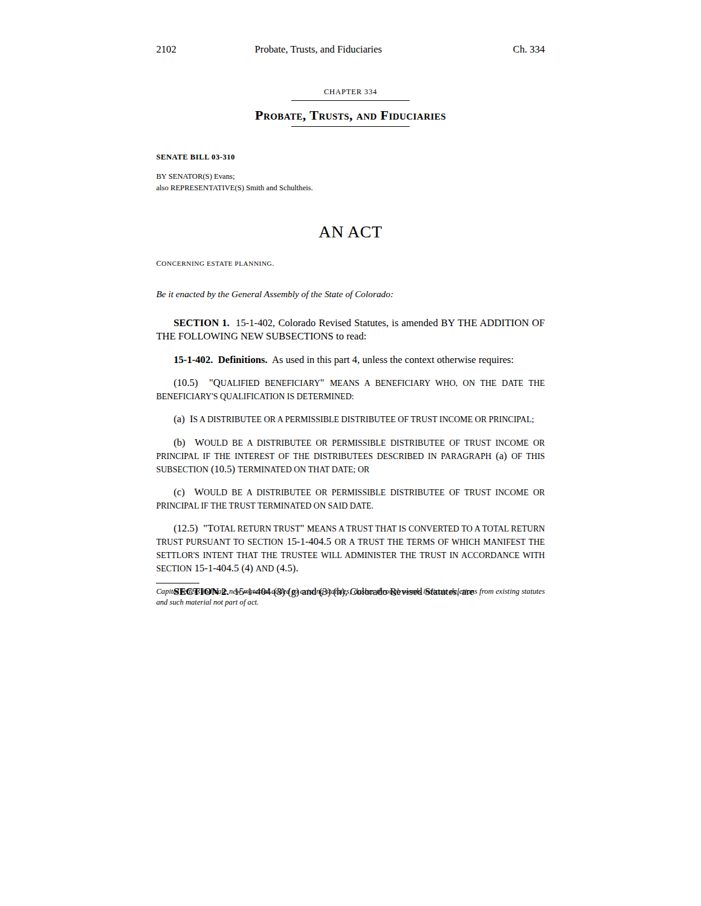2102
Probate, Trusts, and Fiduciaries
Ch. 334
CHAPTER 334
Probate, Trusts, and Fiduciaries
SENATE BILL 03-310
BY SENATOR(S) Evans;
also REPRESENTATIVE(S) Smith and Schultheis.
AN ACT
CONCERNING ESTATE PLANNING.
Be it enacted by the General Assembly of the State of Colorado:
SECTION 1. 15-1-402, Colorado Revised Statutes, is amended BY THE ADDITION OF THE FOLLOWING NEW SUBSECTIONS to read:
15-1-402. Definitions. As used in this part 4, unless the context otherwise requires:
(10.5) "QUALIFIED BENEFICIARY" MEANS A BENEFICIARY WHO, ON THE DATE THE BENEFICIARY'S QUALIFICATION IS DETERMINED:
(a) IS A DISTRIBUTEE OR A PERMISSIBLE DISTRIBUTEE OF TRUST INCOME OR PRINCIPAL;
(b) WOULD BE A DISTRIBUTEE OR PERMISSIBLE DISTRIBUTEE OF TRUST INCOME OR PRINCIPAL IF THE INTEREST OF THE DISTRIBUTEES DESCRIBED IN PARAGRAPH (a) OF THIS SUBSECTION (10.5) TERMINATED ON THAT DATE; OR
(c) WOULD BE A DISTRIBUTEE OR PERMISSIBLE DISTRIBUTEE OF TRUST INCOME OR PRINCIPAL IF THE TRUST TERMINATED ON SAID DATE.
(12.5) "TOTAL RETURN TRUST" MEANS A TRUST THAT IS CONVERTED TO A TOTAL RETURN TRUST PURSUANT TO SECTION 15-1-404.5 OR A TRUST THE TERMS OF WHICH MANIFEST THE SETTLOR'S INTENT THAT THE TRUSTEE WILL ADMINISTER THE TRUST IN ACCORDANCE WITH SECTION 15-1-404.5 (4) AND (4.5).
SECTION 2. 15-1-404 (3) (g) and (3) (h), Colorado Revised Statutes, are
Capital letters indicate new material added to existing statutes; dashes through words indicate deletions from existing statutes and such material not part of act.